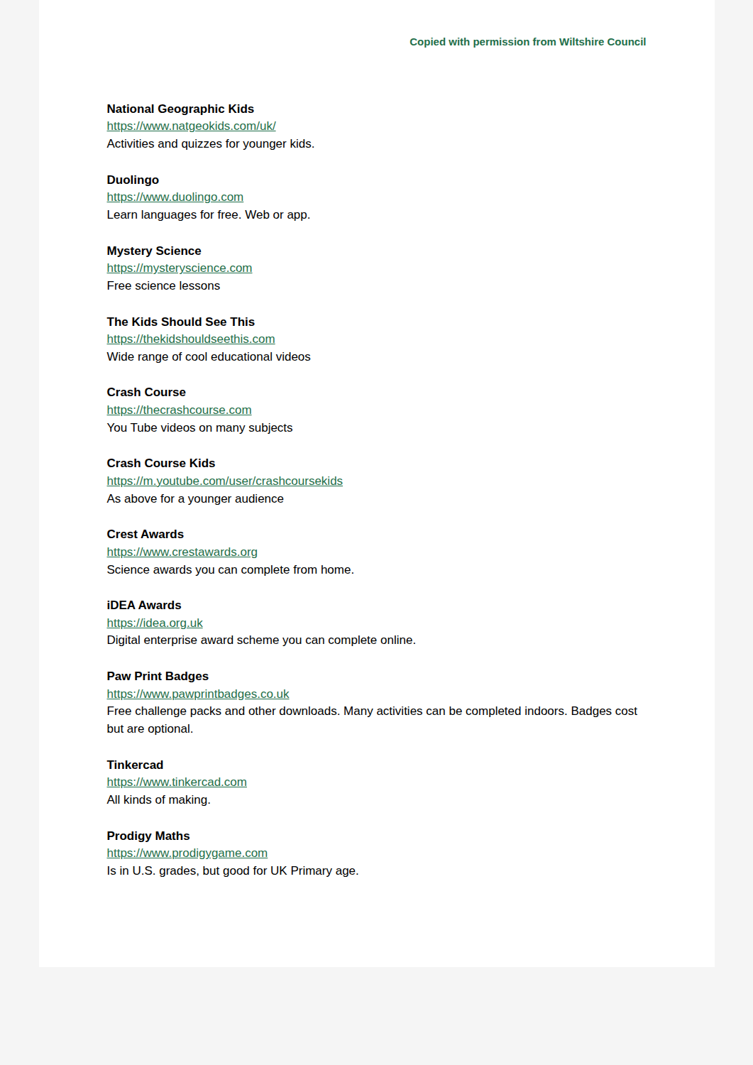Copied with permission from Wiltshire Council
National Geographic Kids
https://www.natgeokids.com/uk/
Activities and quizzes for younger kids.
Duolingo
https://www.duolingo.com
Learn languages for free. Web or app.
Mystery Science
https://mysteryscience.com
Free science lessons
The Kids Should See This
https://thekidshouldseethis.com
Wide range of cool educational videos
Crash Course
https://thecrashcourse.com
You Tube videos on many subjects
Crash Course Kids
https://m.youtube.com/user/crashcoursekids
As above for a younger audience
Crest Awards
https://www.crestawards.org
Science awards you can complete from home.
iDEA Awards
https://idea.org.uk
Digital enterprise award scheme you can complete online.
Paw Print Badges
https://www.pawprintbadges.co.uk
Free challenge packs and other downloads. Many activities can be completed indoors. Badges cost but are optional.
Tinkercad
https://www.tinkercad.com
All kinds of making.
Prodigy Maths
https://www.prodigygame.com
Is in U.S. grades, but good for UK Primary age.